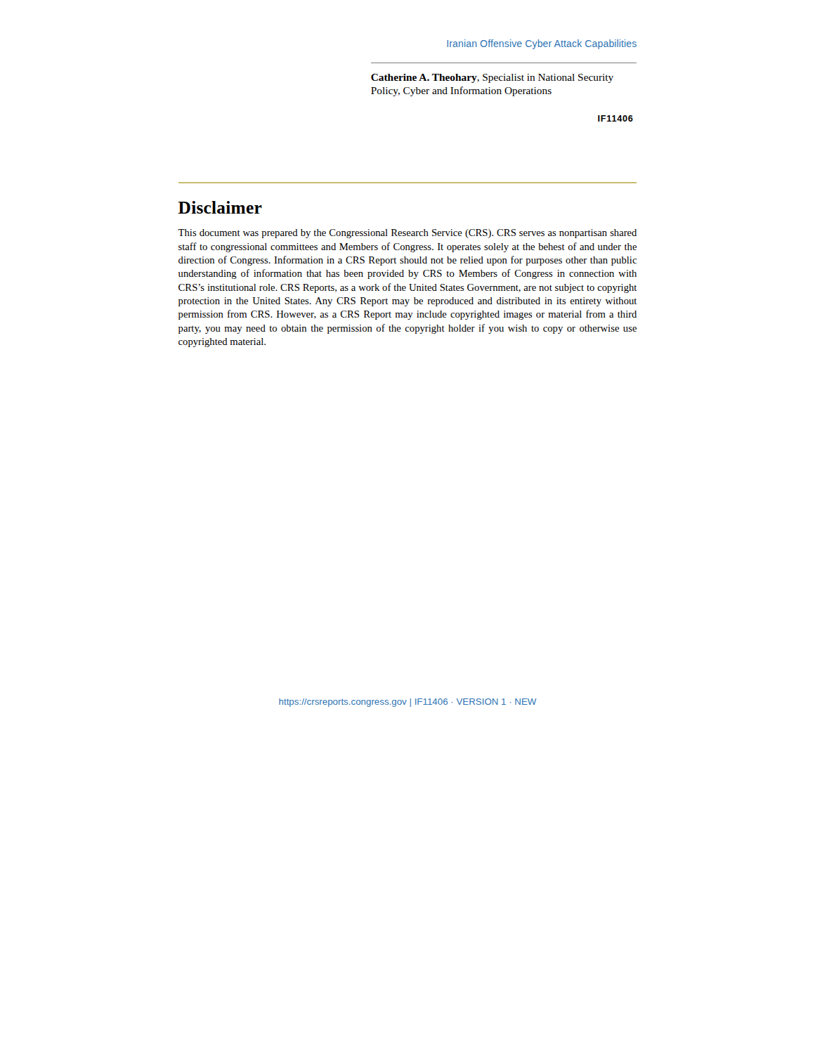Iranian Offensive Cyber Attack Capabilities
Catherine A. Theohary, Specialist in National Security Policy, Cyber and Information Operations
IF11406
Disclaimer
This document was prepared by the Congressional Research Service (CRS). CRS serves as nonpartisan shared staff to congressional committees and Members of Congress. It operates solely at the behest of and under the direction of Congress. Information in a CRS Report should not be relied upon for purposes other than public understanding of information that has been provided by CRS to Members of Congress in connection with CRS’s institutional role. CRS Reports, as a work of the United States Government, are not subject to copyright protection in the United States. Any CRS Report may be reproduced and distributed in its entirety without permission from CRS. However, as a CRS Report may include copyrighted images or material from a third party, you may need to obtain the permission of the copyright holder if you wish to copy or otherwise use copyrighted material.
https://crsreports.congress.gov | IF11406 · VERSION 1 · NEW